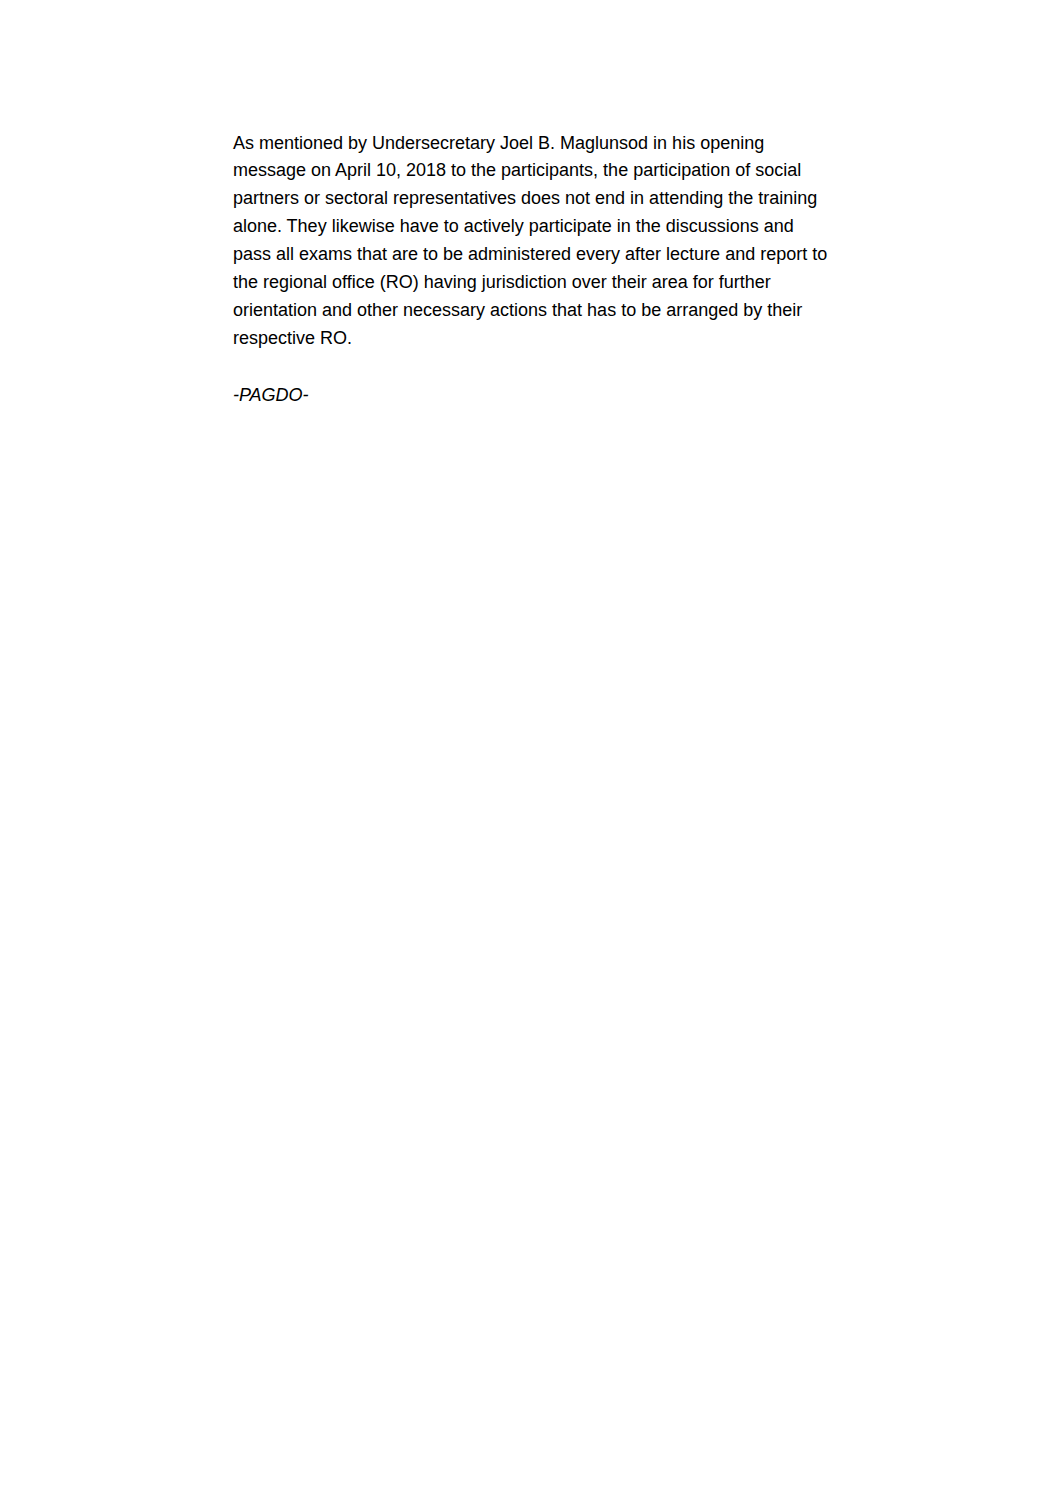As mentioned by Undersecretary Joel B. Maglunsod in his opening message on April 10, 2018 to the participants, the participation of social partners or sectoral representatives does not end in attending the training alone. They likewise have to actively participate in the discussions and pass all exams that are to be administered every after lecture and report to the regional office (RO) having jurisdiction over their area for further orientation and other necessary actions that has to be arranged by their respective RO.
-PAGDO-